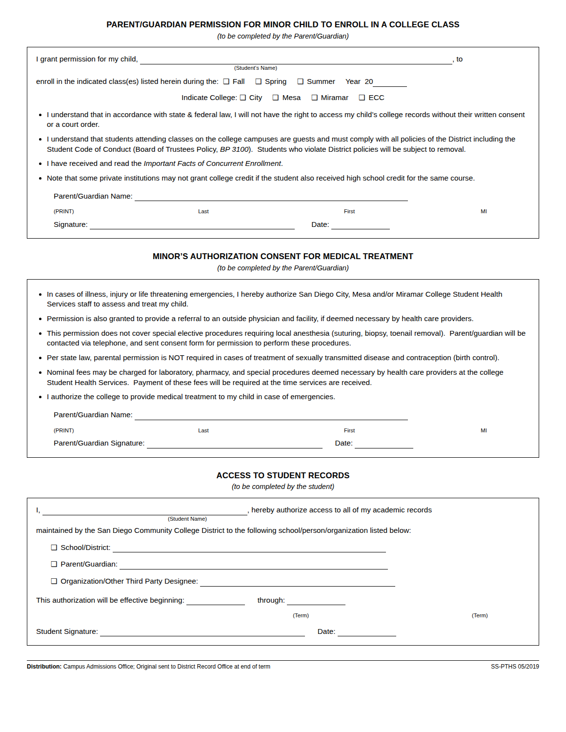PARENT/GUARDIAN PERMISSION FOR MINOR CHILD TO ENROLL IN A COLLEGE CLASS
(to be completed by the Parent/Guardian)
I grant permission for my child, , to
(Student’s Name)
enroll in the indicated class(es) listed herein during the: ❑ Fall ❑ Spring ❑ Summer Year 20
Indicate College: ❑ City ❑ Mesa ❑ Miramar ❑ ECC
I understand that in accordance with state & federal law, I will not have the right to access my child’s college records without their written consent or a court order.
I understand that students attending classes on the college campuses are guests and must comply with all policies of the District including the Student Code of Conduct (Board of Trustees Policy, BP 3100). Students who violate District policies will be subject to removal.
I have received and read the Important Facts of Concurrent Enrollment.
Note that some private institutions may not grant college credit if the student also received high school credit for the same course.
Parent/Guardian Name:
| (PRINT) | Last | First | MI |
Signature: Date:
MINOR’S AUTHORIZATION CONSENT FOR MEDICAL TREATMENT
(to be completed by the Parent/Guardian)
In cases of illness, injury or life threatening emergencies, I hereby authorize San Diego City, Mesa and/or Miramar College Student Health Services staff to assess and treat my child.
Permission is also granted to provide a referral to an outside physician and facility, if deemed necessary by health care providers.
This permission does not cover special elective procedures requiring local anesthesia (suturing, biopsy, toenail removal). Parent/guardian will be contacted via telephone, and sent consent form for permission to perform these procedures.
Per state law, parental permission is NOT required in cases of treatment of sexually transmitted disease and contraception (birth control).
Nominal fees may be charged for laboratory, pharmacy, and special procedures deemed necessary by health care providers at the college Student Health Services. Payment of these fees will be required at the time services are received.
I authorize the college to provide medical treatment to my child in case of emergencies.
Parent/Guardian Name:
| (PRINT) | Last | First | MI |
Parent/Guardian Signature: Date:
ACCESS TO STUDENT RECORDS
(to be completed by the student)
I, , hereby authorize access to all of my academic records
(Student Name)
maintained by the San Diego Community College District to the following school/person/organization listed below:
❑ School/District:
❑ Parent/Guardian:
❑ Organization/Other Third Party Designee:
This authorization will be effective beginning: through:
| | (Term) | | (Term) |
Student Signature: Date:
Distribution: Campus Admissions Office; Original sent to District Record Office at end of term
SS-PTHS 05/2019